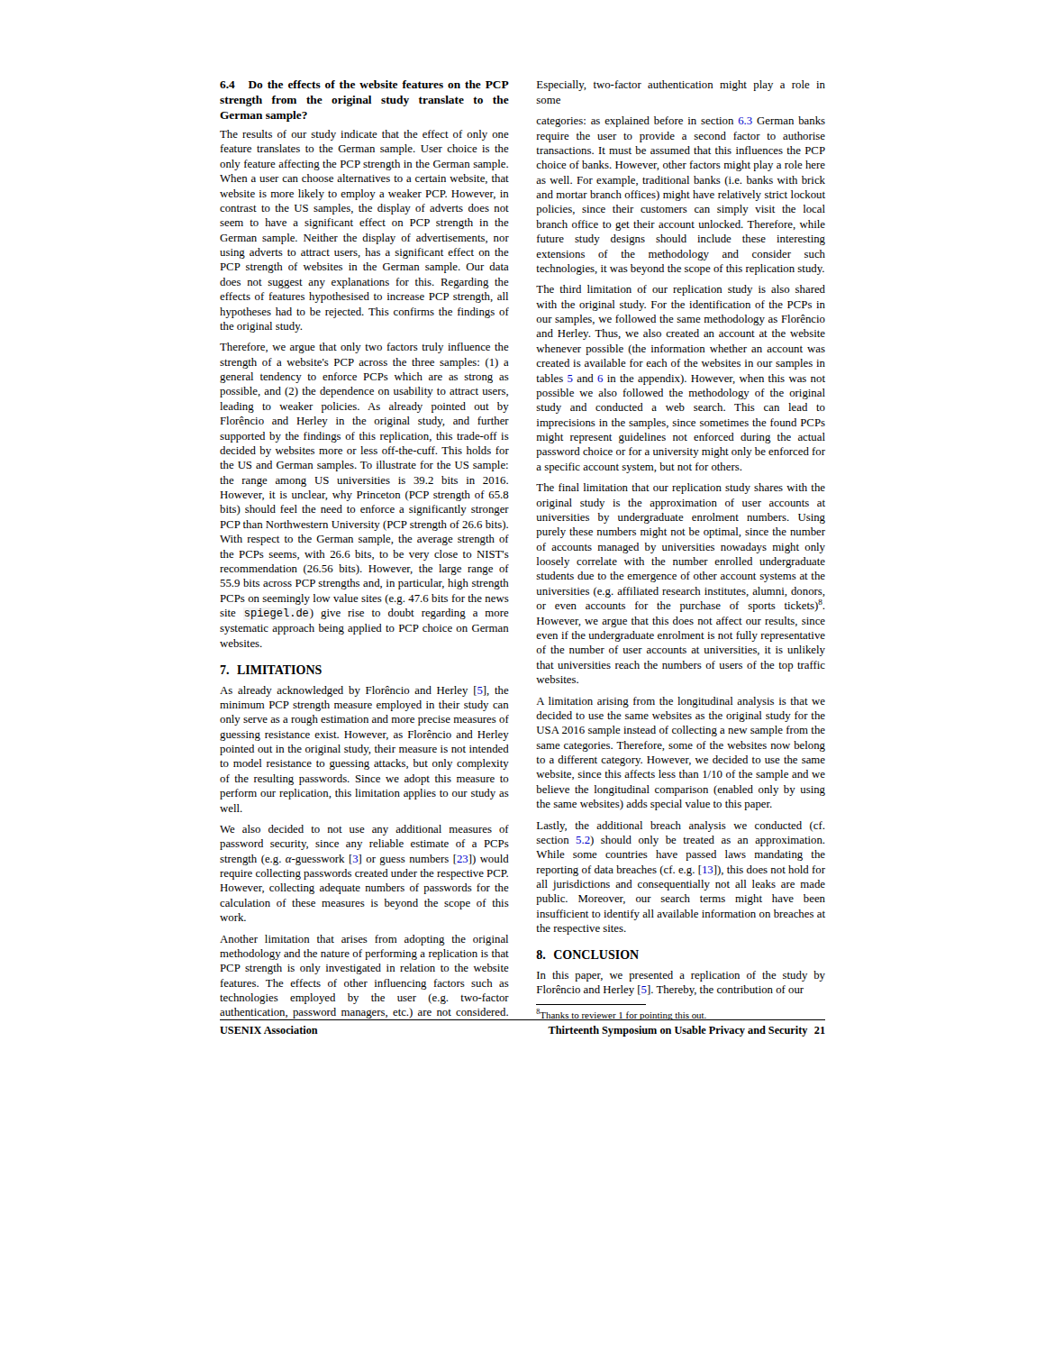6.4 Do the effects of the website features on the PCP strength from the original study translate to the German sample?
The results of our study indicate that the effect of only one feature translates to the German sample. User choice is the only feature affecting the PCP strength in the German sample. When a user can choose alternatives to a certain website, that website is more likely to employ a weaker PCP. However, in contrast to the US samples, the display of adverts does not seem to have a significant effect on PCP strength in the German sample. Neither the display of advertisements, nor using adverts to attract users, has a significant effect on the PCP strength of websites in the German sample. Our data does not suggest any explanations for this. Regarding the effects of features hypothesised to increase PCP strength, all hypotheses had to be rejected. This confirms the findings of the original study.
Therefore, we argue that only two factors truly influence the strength of a website's PCP across the three samples: (1) a general tendency to enforce PCPs which are as strong as possible, and (2) the dependence on usability to attract users, leading to weaker policies. As already pointed out by Florêncio and Herley in the original study, and further supported by the findings of this replication, this trade-off is decided by websites more or less off-the-cuff. This holds for the US and German samples. To illustrate for the US sample: the range among US universities is 39.2 bits in 2016. However, it is unclear, why Princeton (PCP strength of 65.8 bits) should feel the need to enforce a significantly stronger PCP than Northwestern University (PCP strength of 26.6 bits). With respect to the German sample, the average strength of the PCPs seems, with 26.6 bits, to be very close to NIST's recommendation (26.56 bits). However, the large range of 55.9 bits across PCP strengths and, in particular, high strength PCPs on seemingly low value sites (e.g. 47.6 bits for the news site spiegel.de) give rise to doubt regarding a more systematic approach being applied to PCP choice on German websites.
7. LIMITATIONS
As already acknowledged by Florêncio and Herley [5], the minimum PCP strength measure employed in their study can only serve as a rough estimation and more precise measures of guessing resistance exist. However, as Florêncio and Herley pointed out in the original study, their measure is not intended to model resistance to guessing attacks, but only complexity of the resulting passwords. Since we adopt this measure to perform our replication, this limitation applies to our study as well.
We also decided to not use any additional measures of password security, since any reliable estimate of a PCPs strength (e.g. α-guesswork [3] or guess numbers [23]) would require collecting passwords created under the respective PCP. However, collecting adequate numbers of passwords for the calculation of these measures is beyond the scope of this work.
Another limitation that arises from adopting the original methodology and the nature of performing a replication is that PCP strength is only investigated in relation to the website features. The effects of other influencing factors such as technologies employed by the user (e.g. two-factor authentication, password managers, etc.) are not considered. Especially, two-factor authentication might play a role in some
categories: as explained before in section 6.3 German banks require the user to provide a second factor to authorise transactions. It must be assumed that this influences the PCP choice of banks. However, other factors might play a role here as well. For example, traditional banks (i.e. banks with brick and mortar branch offices) might have relatively strict lockout policies, since their customers can simply visit the local branch office to get their account unlocked. Therefore, while future study designs should include these interesting extensions of the methodology and consider such technologies, it was beyond the scope of this replication study.
The third limitation of our replication study is also shared with the original study. For the identification of the PCPs in our samples, we followed the same methodology as Florêncio and Herley. Thus, we also created an account at the website whenever possible (the information whether an account was created is available for each of the websites in our samples in tables 5 and 6 in the appendix). However, when this was not possible we also followed the methodology of the original study and conducted a web search. This can lead to imprecisions in the samples, since sometimes the found PCPs might represent guidelines not enforced during the actual password choice or for a university might only be enforced for a specific account system, but not for others.
The final limitation that our replication study shares with the original study is the approximation of user accounts at universities by undergraduate enrolment numbers. Using purely these numbers might not be optimal, since the number of accounts managed by universities nowadays might only loosely correlate with the number enrolled undergraduate students due to the emergence of other account systems at the universities (e.g. affiliated research institutes, alumni, donors, or even accounts for the purchase of sports tickets)8. However, we argue that this does not affect our results, since even if the undergraduate enrolment is not fully representative of the number of user accounts at universities, it is unlikely that universities reach the numbers of users of the top traffic websites.
A limitation arising from the longitudinal analysis is that we decided to use the same websites as the original study for the USA 2016 sample instead of collecting a new sample from the same categories. Therefore, some of the websites now belong to a different category. However, we decided to use the same website, since this affects less than 1/10 of the sample and we believe the longitudinal comparison (enabled only by using the same websites) adds special value to this paper.
Lastly, the additional breach analysis we conducted (cf. section 5.2) should only be treated as an approximation. While some countries have passed laws mandating the reporting of data breaches (cf. e.g. [13]), this does not hold for all jurisdictions and consequentially not all leaks are made public. Moreover, our search terms might have been insufficient to identify all available information on breaches at the respective sites.
8. CONCLUSION
In this paper, we presented a replication of the study by Florêncio and Herley [5]. Thereby, the contribution of our
8Thanks to reviewer 1 for pointing this out.
USENIX Association
Thirteenth Symposium on Usable Privacy and Security21